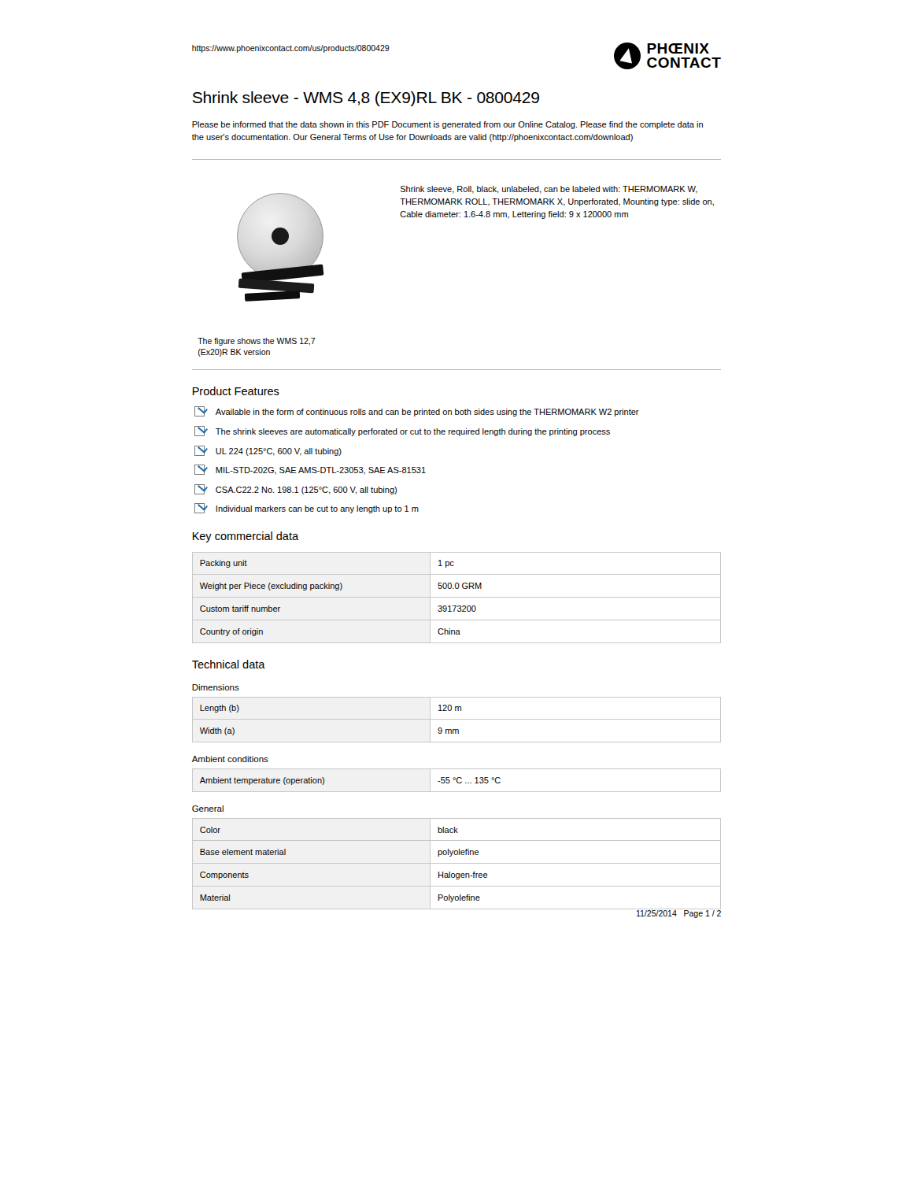https://www.phoenixcontact.com/us/products/0800429
PHŒNIX CONTACT
Shrink sleeve - WMS 4,8 (EX9)RL BK - 0800429
Please be informed that the data shown in this PDF Document is generated from our Online Catalog. Please find the complete data in the user's documentation. Our General Terms of Use for Downloads are valid (http://phoenixcontact.com/download)
Shrink sleeve, Roll, black, unlabeled, can be labeled with: THERMOMARK W, THERMOMARK ROLL, THERMOMARK X, Unperforated, Mounting type: slide on, Cable diameter: 1.6-4.8 mm, Lettering field: 9 x 120000 mm
The figure shows the WMS 12,7
(Ex20)R BK version
Product Features
Available in the form of continuous rolls and can be printed on both sides using the THERMOMARK W2 printer
The shrink sleeves are automatically perforated or cut to the required length during the printing process
UL 224 (125°C, 600 V, all tubing)
MIL-STD-202G, SAE AMS-DTL-23053, SAE AS-81531
CSA.C22.2 No. 198.1 (125°C, 600 V, all tubing)
Individual markers can be cut to any length up to 1 m
Key commercial data
| Packing unit | 1 pc |
| Weight per Piece (excluding packing) | 500.0 GRM |
| Custom tariff number | 39173200 |
| Country of origin | China |
Technical data
Dimensions
| Length (b) | 120 m |
| Width (a) | 9 mm |
Ambient conditions
| Ambient temperature (operation) | -55 °C ... 135 °C |
General
| Color | black |
| Base element material | polyolefine |
| Components | Halogen-free |
| Material | Polyolefine |
11/25/2014 Page 1 / 2